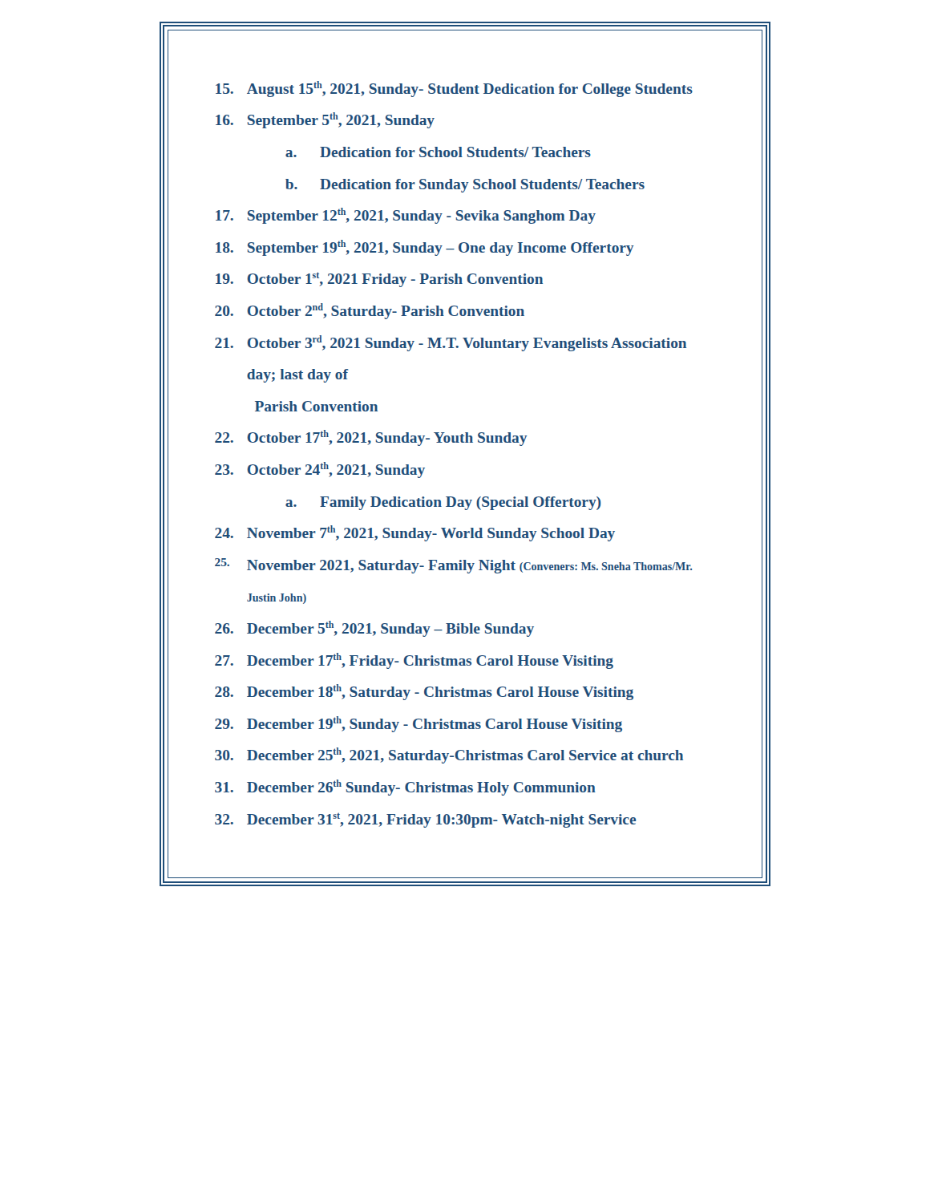August 15th, 2021, Sunday- Student Dedication for College Students
September 5th, 2021, Sunday
Dedication for School Students/ Teachers
Dedication for Sunday School Students/ Teachers
September 12th, 2021, Sunday - Sevika Sanghom Day
September 19th, 2021, Sunday – One day Income Offertory
October 1st, 2021 Friday - Parish Convention
October 2nd, Saturday- Parish Convention
October 3rd, 2021 Sunday - M.T. Voluntary Evangelists Association day; last day of Parish Convention
October 17th, 2021, Sunday- Youth Sunday
October 24th, 2021, Sunday
Family Dedication Day (Special Offertory)
November 7th, 2021, Sunday- World Sunday School Day
November 2021, Saturday- Family Night (Conveners: Ms. Sneha Thomas/Mr. Justin John)
December 5th, 2021, Sunday – Bible Sunday
December 17th, Friday- Christmas Carol House Visiting
December 18th, Saturday - Christmas Carol House Visiting
December 19th, Sunday - Christmas Carol House Visiting
December 25th, 2021, Saturday-Christmas Carol Service at church
December 26th Sunday- Christmas Holy Communion
December 31st, 2021, Friday 10:30pm- Watch-night Service